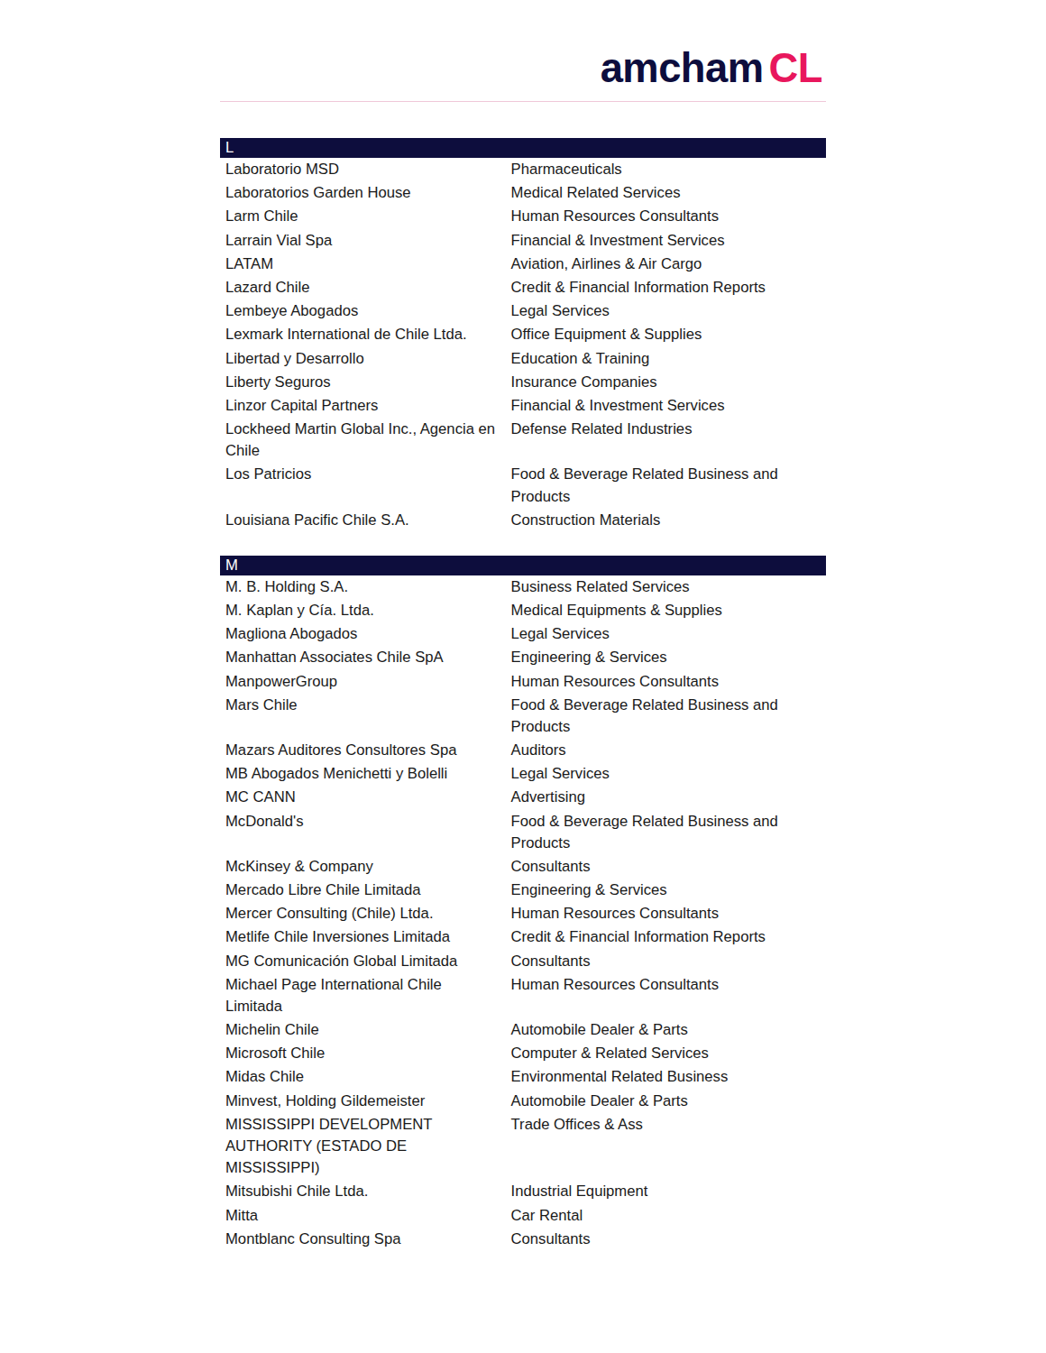amcham CL
| L |
| --- |
| Laboratorio MSD | Pharmaceuticals |
| Laboratorios Garden House | Medical Related Services |
| Larm Chile | Human Resources Consultants |
| Larrain Vial Spa | Financial & Investment Services |
| LATAM | Aviation, Airlines & Air Cargo |
| Lazard Chile | Credit & Financial Information Reports |
| Lembeye Abogados | Legal Services |
| Lexmark International de Chile Ltda. | Office Equipment & Supplies |
| Libertad y Desarrollo | Education & Training |
| Liberty Seguros | Insurance Companies |
| Linzor Capital Partners | Financial & Investment Services |
| Lockheed Martin Global Inc., Agencia en Chile | Defense Related Industries |
| Los Patricios | Food & Beverage Related Business and Products |
| Louisiana Pacific Chile S.A. | Construction Materials |
| M |
| --- |
| M. B. Holding S.A. | Business Related Services |
| M. Kaplan y Cía. Ltda. | Medical Equipments & Supplies |
| Magliona Abogados | Legal Services |
| Manhattan Associates Chile SpA | Engineering & Services |
| ManpowerGroup | Human Resources Consultants |
| Mars Chile | Food & Beverage Related Business and Products |
| Mazars Auditores Consultores Spa | Auditors |
| MB Abogados Menichetti y Bolelli | Legal Services |
| MC CANN | Advertising |
| McDonald's | Food & Beverage Related Business and Products |
| McKinsey & Company | Consultants |
| Mercado Libre Chile Limitada | Engineering & Services |
| Mercer Consulting (Chile) Ltda. | Human Resources Consultants |
| Metlife Chile Inversiones Limitada | Credit & Financial Information Reports |
| MG Comunicación Global Limitada | Consultants |
| Michael Page International Chile Limitada | Human Resources Consultants |
| Michelin Chile | Automobile Dealer & Parts |
| Microsoft Chile | Computer & Related Services |
| Midas Chile | Environmental Related Business |
| Minvest, Holding Gildemeister | Automobile Dealer & Parts |
| MISSISSIPPI DEVELOPMENT AUTHORITY (ESTADO DE MISSISSIPPI) | Trade Offices & Ass |
| Mitsubishi Chile Ltda. | Industrial Equipment |
| Mitta | Car Rental |
| Montblanc Consulting Spa | Consultants |